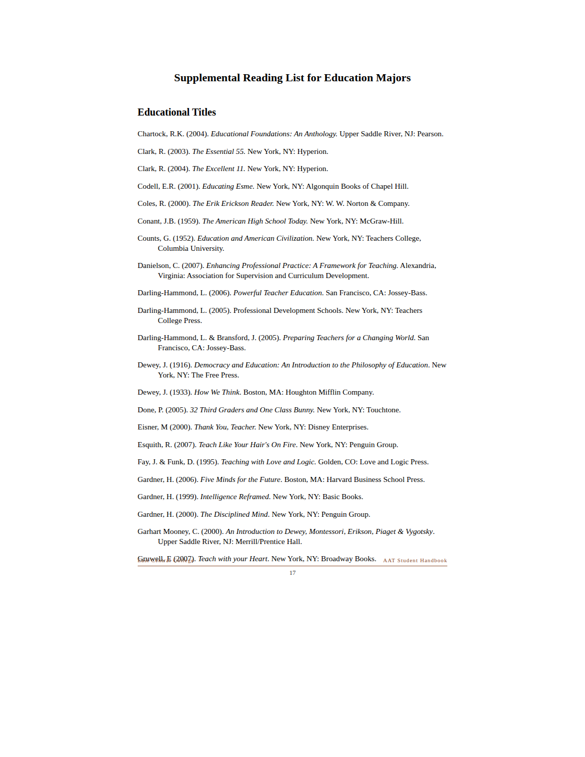Supplemental Reading List for Education Majors
Educational Titles
Chartock, R.K. (2004). Educational Foundations: An Anthology. Upper Saddle River, NJ: Pearson.
Clark, R. (2003). The Essential 55. New York, NY: Hyperion.
Clark, R. (2004). The Excellent 11. New York, NY: Hyperion.
Codell, E.R. (2001). Educating Esme. New York, NY: Algonquin Books of Chapel Hill.
Coles, R. (2000). The Erik Erickson Reader. New York, NY: W. W. Norton & Company.
Conant, J.B. (1959). The American High School Today. New York, NY: McGraw-Hill.
Counts, G. (1952). Education and American Civilization. New York, NY: Teachers College, Columbia University.
Danielson, C. (2007). Enhancing Professional Practice: A Framework for Teaching. Alexandria, Virginia: Association for Supervision and Curriculum Development.
Darling-Hammond, L. (2006). Powerful Teacher Education. San Francisco, CA: Jossey-Bass.
Darling-Hammond, L. (2005). Professional Development Schools. New York, NY: Teachers College Press.
Darling-Hammond, L. & Bransford, J. (2005). Preparing Teachers for a Changing World. San Francisco, CA: Jossey-Bass.
Dewey, J. (1916). Democracy and Education: An Introduction to the Philosophy of Education. New York, NY: The Free Press.
Dewey, J. (1933). How We Think. Boston, MA: Houghton Mifflin Company.
Done, P. (2005). 32 Third Graders and One Class Bunny. New York, NY: Touchtone.
Eisner, M (2000). Thank You, Teacher. New York, NY: Disney Enterprises.
Esquith, R. (2007). Teach Like Your Hair's On Fire. New York, NY: Penguin Group.
Fay, J. & Funk, D. (1995). Teaching with Love and Logic. Golden, CO: Love and Logic Press.
Gardner, H. (2006). Five Minds for the Future. Boston, MA: Harvard Business School Press.
Gardner, H. (1999). Intelligence Reframed. New York, NY: Basic Books.
Gardner, H. (2000). The Disciplined Mind. New York, NY: Penguin Group.
Garhart Mooney, C. (2000). An Introduction to Dewey, Montessori, Erikson, Piaget & Vygotsky. Upper Saddle River, NJ: Merrill/Prentice Hall.
Gruwell, E (2007). Teach with your Heart. New York, NY: Broadway Books.
East Central College
AAT Student Handbook
17